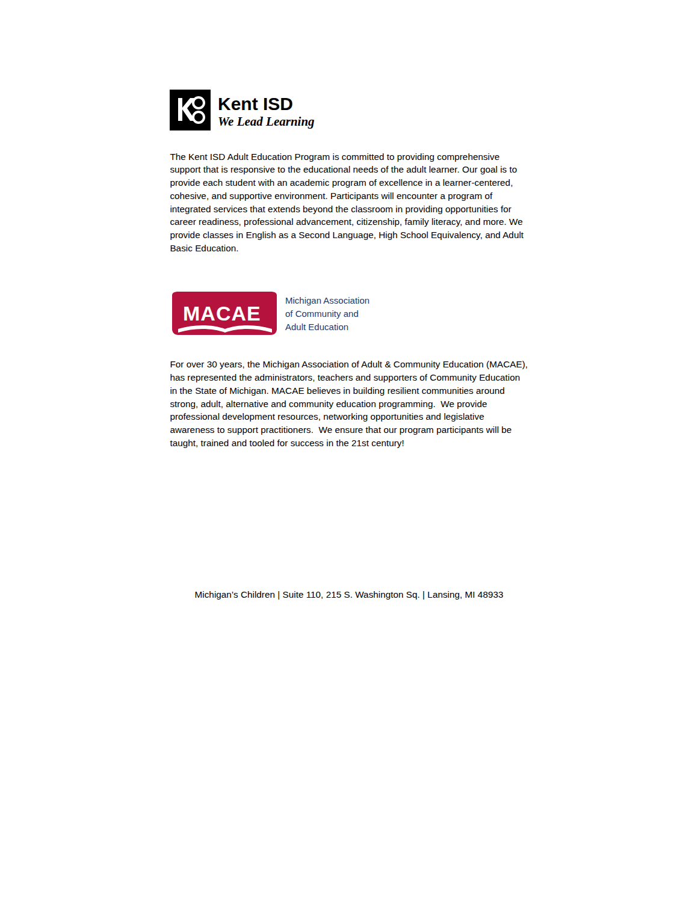Kent ISD We Lead Learning
The Kent ISD Adult Education Program is committed to providing comprehensive support that is responsive to the educational needs of the adult learner. Our goal is to provide each student with an academic program of excellence in a learner-centered, cohesive, and supportive environment. Participants will encounter a program of integrated services that extends beyond the classroom in providing opportunities for career readiness, professional advancement, citizenship, family literacy, and more. We provide classes in English as a Second Language, High School Equivalency, and Adult Basic Education.
MACAE Michigan Association of Community and Adult Education
For over 30 years, the Michigan Association of Adult & Community Education (MACAE), has represented the administrators, teachers and supporters of Community Education in the State of Michigan. MACAE believes in building resilient communities around strong, adult, alternative and community education programming. We provide professional development resources, networking opportunities and legislative awareness to support practitioners. We ensure that our program participants will be taught, trained and tooled for success in the 21st century!
Michigan’s Children | Suite 110, 215 S. Washington Sq. | Lansing, MI 48933